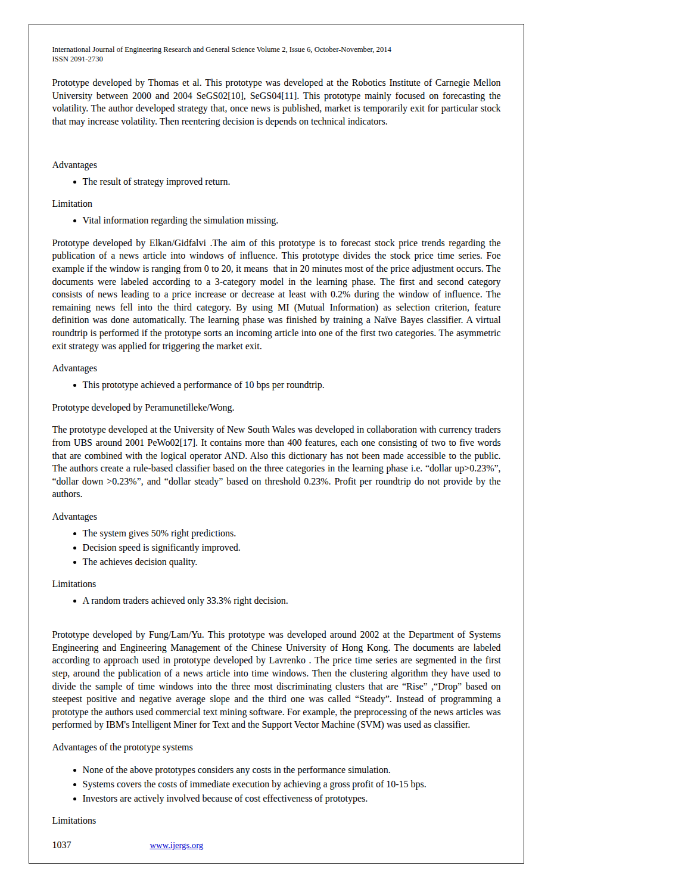International Journal of Engineering Research and General Science Volume 2, Issue 6, October-November, 2014
ISSN 2091-2730
Prototype developed by Thomas et al. This prototype was developed at the Robotics Institute of Carnegie Mellon University between 2000 and 2004 SeGS02[10], SeGS04[11]. This prototype mainly focused on forecasting the volatility. The author developed strategy that, once news is published, market is temporarily exit for particular stock that may increase volatility. Then reentering decision is depends on technical indicators.
Advantages
The result of strategy improved return.
Limitation
Vital information regarding the simulation missing.
Prototype developed by Elkan/Gidfalvi .The aim of this prototype is to forecast stock price trends regarding the publication of a news article into windows of influence. This prototype divides the stock price time series. Foe example if the window is ranging from 0 to 20, it means that in 20 minutes most of the price adjustment occurs. The documents were labeled according to a 3-category model in the learning phase. The first and second category consists of news leading to a price increase or decrease at least with 0.2% during the window of influence. The remaining news fell into the third category. By using MI (Mutual Information) as selection criterion, feature definition was done automatically. The learning phase was finished by training a Naïve Bayes classifier. A virtual roundtrip is performed if the prototype sorts an incoming article into one of the first two categories. The asymmetric exit strategy was applied for triggering the market exit.
Advantages
This prototype achieved a performance of 10 bps per roundtrip.
Prototype developed by Peramunetilleke/Wong.
The prototype developed at the University of New South Wales was developed in collaboration with currency traders from UBS around 2001 PeWo02[17]. It contains more than 400 features, each one consisting of two to five words that are combined with the logical operator AND. Also this dictionary has not been made accessible to the public. The authors create a rule-based classifier based on the three categories in the learning phase i.e. “dollar up>0.23%”, “dollar down >0.23%”, and “dollar steady” based on threshold 0.23%. Profit per roundtrip do not provide by the authors.
Advantages
The system gives 50% right predictions.
Decision speed is significantly improved.
The achieves decision quality.
Limitations
A random traders achieved only 33.3% right decision.
Prototype developed by Fung/Lam/Yu. This prototype was developed around 2002 at the Department of Systems Engineering and Engineering Management of the Chinese University of Hong Kong. The documents are labeled according to approach used in prototype developed by Lavrenko . The price time series are segmented in the first step, around the publication of a news article into time windows. Then the clustering algorithm they have used to divide the sample of time windows into the three most discriminating clusters that are “Rise” ,“Drop” based on steepest positive and negative average slope and the third one was called “Steady”. Instead of programming a prototype the authors used commercial text mining software. For example, the preprocessing of the news articles was performed by IBM's Intelligent Miner for Text and the Support Vector Machine (SVM) was used as classifier.
Advantages of the prototype systems
None of the above prototypes considers any costs in the performance simulation.
Systems covers the costs of immediate execution by achieving a gross profit of 10-15 bps.
Investors are actively involved because of cost effectiveness of prototypes.
Limitations
1037 www.ijergs.org